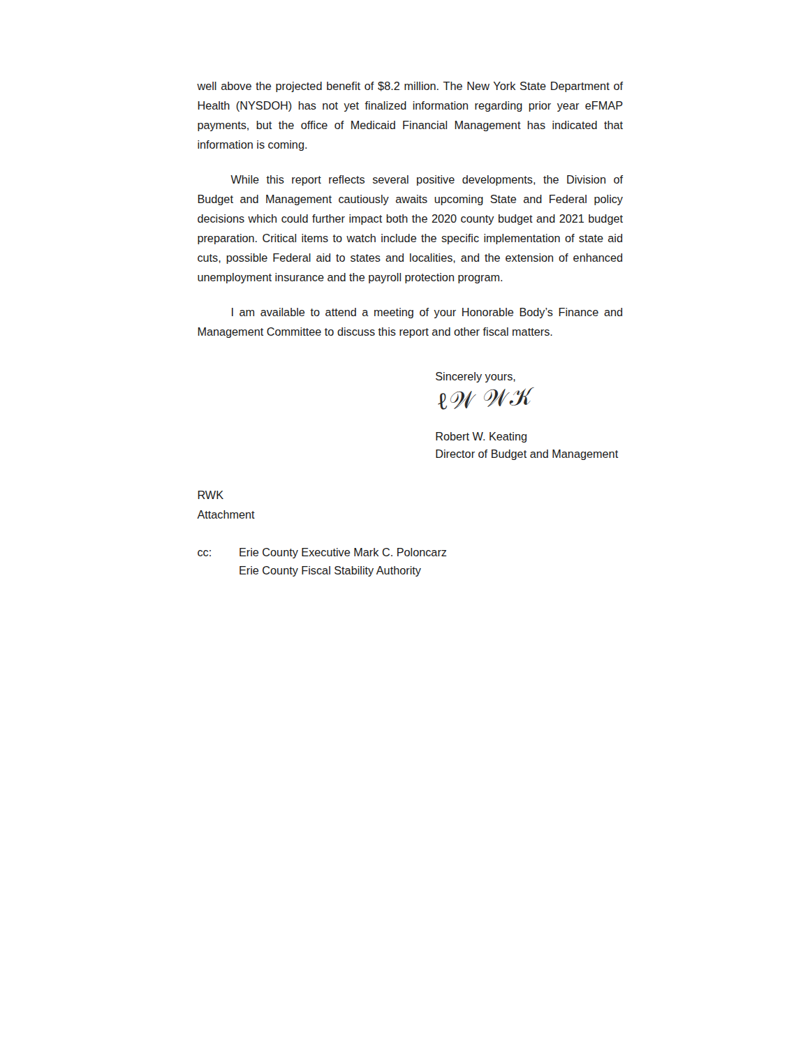well above the projected benefit of $8.2 million. The New York State Department of Health (NYSDOH) has not yet finalized information regarding prior year eFMAP payments, but the office of Medicaid Financial Management has indicated that information is coming.
While this report reflects several positive developments, the Division of Budget and Management cautiously awaits upcoming State and Federal policy decisions which could further impact both the 2020 county budget and 2021 budget preparation. Critical items to watch include the specific implementation of state aid cuts, possible Federal aid to states and localities, and the extension of enhanced unemployment insurance and the payroll protection program.
I am available to attend a meeting of your Honorable Body’s Finance and Management Committee to discuss this report and other fiscal matters.
Sincerely yours,
ℓ𝒲 𝒲𝒦
Robert W. Keating
Director of Budget and Management
RWK
Attachment
cc:
Erie County Executive Mark C. Poloncarz
Erie County Fiscal Stability Authority